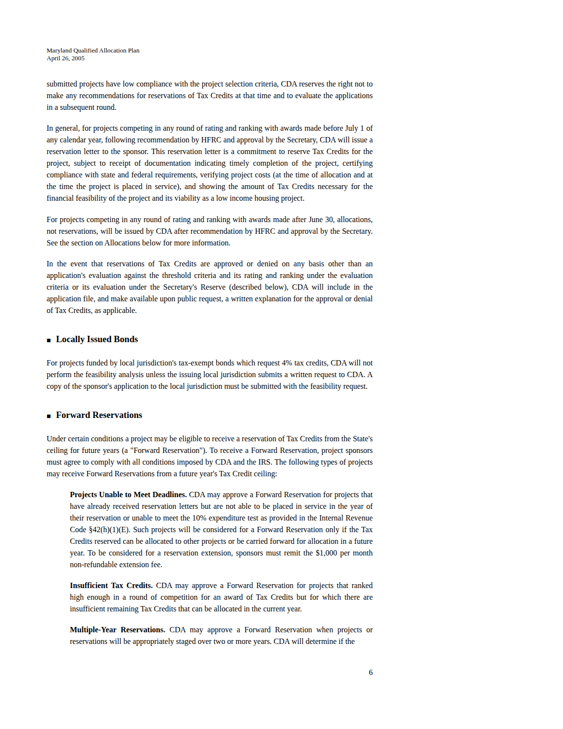Maryland Qualified Allocation Plan
April 26, 2005
submitted projects have low compliance with the project selection criteria, CDA reserves the right not to make any recommendations for reservations of Tax Credits at that time and to evaluate the applications in a subsequent round.
In general, for projects competing in any round of rating and ranking with awards made before July 1 of any calendar year, following recommendation by HFRC and approval by the Secretary, CDA will issue a reservation letter to the sponsor. This reservation letter is a commitment to reserve Tax Credits for the project, subject to receipt of documentation indicating timely completion of the project, certifying compliance with state and federal requirements, verifying project costs (at the time of allocation and at the time the project is placed in service), and showing the amount of Tax Credits necessary for the financial feasibility of the project and its viability as a low income housing project.
For projects competing in any round of rating and ranking with awards made after June 30, allocations, not reservations, will be issued by CDA after recommendation by HFRC and approval by the Secretary. See the section on Allocations below for more information.
In the event that reservations of Tax Credits are approved or denied on any basis other than an application's evaluation against the threshold criteria and its rating and ranking under the evaluation criteria or its evaluation under the Secretary's Reserve (described below), CDA will include in the application file, and make available upon public request, a written explanation for the approval or denial of Tax Credits, as applicable.
■ Locally Issued Bonds
For projects funded by local jurisdiction's tax-exempt bonds which request 4% tax credits, CDA will not perform the feasibility analysis unless the issuing local jurisdiction submits a written request to CDA. A copy of the sponsor's application to the local jurisdiction must be submitted with the feasibility request.
■ Forward Reservations
Under certain conditions a project may be eligible to receive a reservation of Tax Credits from the State's ceiling for future years (a "Forward Reservation"). To receive a Forward Reservation, project sponsors must agree to comply with all conditions imposed by CDA and the IRS. The following types of projects may receive Forward Reservations from a future year's Tax Credit ceiling:
Projects Unable to Meet Deadlines. CDA may approve a Forward Reservation for projects that have already received reservation letters but are not able to be placed in service in the year of their reservation or unable to meet the 10% expenditure test as provided in the Internal Revenue Code §42(h)(1)(E). Such projects will be considered for a Forward Reservation only if the Tax Credits reserved can be allocated to other projects or be carried forward for allocation in a future year. To be considered for a reservation extension, sponsors must remit the $1,000 per month non-refundable extension fee.
Insufficient Tax Credits. CDA may approve a Forward Reservation for projects that ranked high enough in a round of competition for an award of Tax Credits but for which there are insufficient remaining Tax Credits that can be allocated in the current year.
Multiple-Year Reservations. CDA may approve a Forward Reservation when projects or reservations will be appropriately staged over two or more years. CDA will determine if the
6